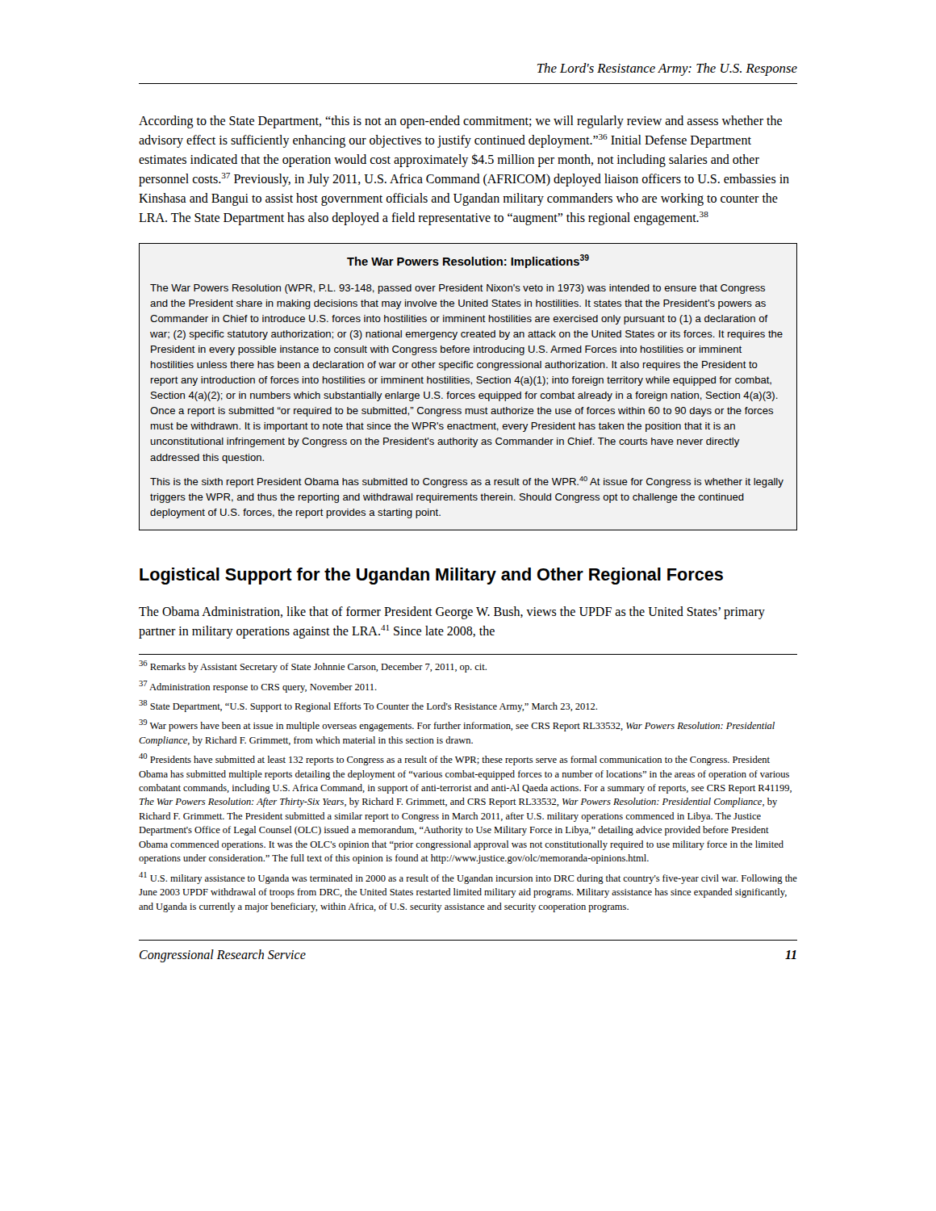The Lord's Resistance Army: The U.S. Response
According to the State Department, “this is not an open-ended commitment; we will regularly review and assess whether the advisory effect is sufficiently enhancing our objectives to justify continued deployment.”36 Initial Defense Department estimates indicated that the operation would cost approximately $4.5 million per month, not including salaries and other personnel costs.37 Previously, in July 2011, U.S. Africa Command (AFRICOM) deployed liaison officers to U.S. embassies in Kinshasa and Bangui to assist host government officials and Ugandan military commanders who are working to counter the LRA. The State Department has also deployed a field representative to “augment” this regional engagement.38
The War Powers Resolution: Implications39
The War Powers Resolution (WPR, P.L. 93-148, passed over President Nixon's veto in 1973) was intended to ensure that Congress and the President share in making decisions that may involve the United States in hostilities. It states that the President's powers as Commander in Chief to introduce U.S. forces into hostilities or imminent hostilities are exercised only pursuant to (1) a declaration of war; (2) specific statutory authorization; or (3) national emergency created by an attack on the United States or its forces. It requires the President in every possible instance to consult with Congress before introducing U.S. Armed Forces into hostilities or imminent hostilities unless there has been a declaration of war or other specific congressional authorization. It also requires the President to report any introduction of forces into hostilities or imminent hostilities, Section 4(a)(1); into foreign territory while equipped for combat, Section 4(a)(2); or in numbers which substantially enlarge U.S. forces equipped for combat already in a foreign nation, Section 4(a)(3). Once a report is submitted “or required to be submitted,” Congress must authorize the use of forces within 60 to 90 days or the forces must be withdrawn. It is important to note that since the WPR's enactment, every President has taken the position that it is an unconstitutional infringement by Congress on the President's authority as Commander in Chief. The courts have never directly addressed this question.
This is the sixth report President Obama has submitted to Congress as a result of the WPR.40 At issue for Congress is whether it legally triggers the WPR, and thus the reporting and withdrawal requirements therein. Should Congress opt to challenge the continued deployment of U.S. forces, the report provides a starting point.
Logistical Support for the Ugandan Military and Other Regional Forces
The Obama Administration, like that of former President George W. Bush, views the UPDF as the United States’ primary partner in military operations against the LRA.41 Since late 2008, the
36 Remarks by Assistant Secretary of State Johnnie Carson, December 7, 2011, op. cit.
37 Administration response to CRS query, November 2011.
38 State Department, “U.S. Support to Regional Efforts To Counter the Lord's Resistance Army,” March 23, 2012.
39 War powers have been at issue in multiple overseas engagements. For further information, see CRS Report RL33532, War Powers Resolution: Presidential Compliance, by Richard F. Grimmett, from which material in this section is drawn.
40 Presidents have submitted at least 132 reports to Congress as a result of the WPR; these reports serve as formal communication to the Congress. President Obama has submitted multiple reports detailing the deployment of “various combat-equipped forces to a number of locations” in the areas of operation of various combatant commands, including U.S. Africa Command, in support of anti-terrorist and anti-Al Qaeda actions. For a summary of reports, see CRS Report R41199, The War Powers Resolution: After Thirty-Six Years, by Richard F. Grimmett, and CRS Report RL33532, War Powers Resolution: Presidential Compliance, by Richard F. Grimmett. The President submitted a similar report to Congress in March 2011, after U.S. military operations commenced in Libya. The Justice Department's Office of Legal Counsel (OLC) issued a memorandum, “Authority to Use Military Force in Libya,” detailing advice provided before President Obama commenced operations. It was the OLC's opinion that “prior congressional approval was not constitutionally required to use military force in the limited operations under consideration.” The full text of this opinion is found at http://www.justice.gov/olc/memoranda-opinions.html.
41 U.S. military assistance to Uganda was terminated in 2000 as a result of the Ugandan incursion into DRC during that country's five-year civil war. Following the June 2003 UPDF withdrawal of troops from DRC, the United States restarted limited military aid programs. Military assistance has since expanded significantly, and Uganda is currently a major beneficiary, within Africa, of U.S. security assistance and security cooperation programs.
Congressional Research Service 11